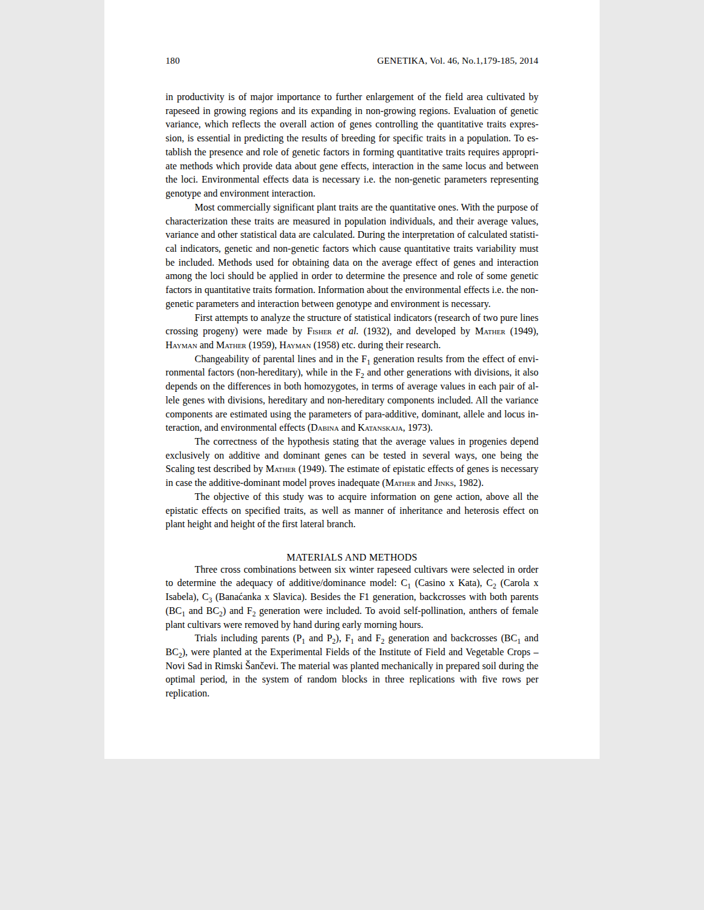180 GENETIKA, Vol. 46, No.1,179-185, 2014
in productivity is of major importance to further enlargement of the field area cultivated by rapeseed in growing regions and its expanding in non-growing regions. Evaluation of genetic variance, which reflects the overall action of genes controlling the quantitative traits expression, is essential in predicting the results of breeding for specific traits in a population. To establish the presence and role of genetic factors in forming quantitative traits requires appropriate methods which provide data about gene effects, interaction in the same locus and between the loci. Environmental effects data is necessary i.e. the non-genetic parameters representing genotype and environment interaction.
Most commercially significant plant traits are the quantitative ones. With the purpose of characterization these traits are measured in population individuals, and their average values, variance and other statistical data are calculated. During the interpretation of calculated statistical indicators, genetic and non-genetic factors which cause quantitative traits variability must be included. Methods used for obtaining data on the average effect of genes and interaction among the loci should be applied in order to determine the presence and role of some genetic factors in quantitative traits formation. Information about the environmental effects i.e. the non-genetic parameters and interaction between genotype and environment is necessary.
First attempts to analyze the structure of statistical indicators (research of two pure lines crossing progeny) were made by Fisher et al. (1932), and developed by Mather (1949), Hayman and Mather (1959), Hayman (1958) etc. during their research.
Changeability of parental lines and in the F1 generation results from the effect of environmental factors (non-hereditary), while in the F2 and other generations with divisions, it also depends on the differences in both homozygotes, in terms of average values in each pair of allele genes with divisions, hereditary and non-hereditary components included. All the variance components are estimated using the parameters of para-additive, dominant, allele and locus interaction, and environmental effects (Dabina and Katanskaja, 1973).
The correctness of the hypothesis stating that the average values in progenies depend exclusively on additive and dominant genes can be tested in several ways, one being the Scaling test described by Mather (1949). The estimate of epistatic effects of genes is necessary in case the additive-dominant model proves inadequate (Mather and Jinks, 1982).
The objective of this study was to acquire information on gene action, above all the epistatic effects on specified traits, as well as manner of inheritance and heterosis effect on plant height and height of the first lateral branch.
MATERIALS AND METHODS
Three cross combinations between six winter rapeseed cultivars were selected in order to determine the adequacy of additive/dominance model: C1 (Casino x Kata), C2 (Carola x Isabela), C3 (Banaćanka x Slavica). Besides the F1 generation, backcrosses with both parents (BC1 and BC2) and F2 generation were included. To avoid self-pollination, anthers of female plant cultivars were removed by hand during early morning hours.
Trials including parents (P1 and P2), F1 and F2 generation and backcrosses (BC1 and BC2), were planted at the Experimental Fields of the Institute of Field and Vegetable Crops – Novi Sad in Rimski Šančevi. The material was planted mechanically in prepared soil during the optimal period, in the system of random blocks in three replications with five rows per replication.